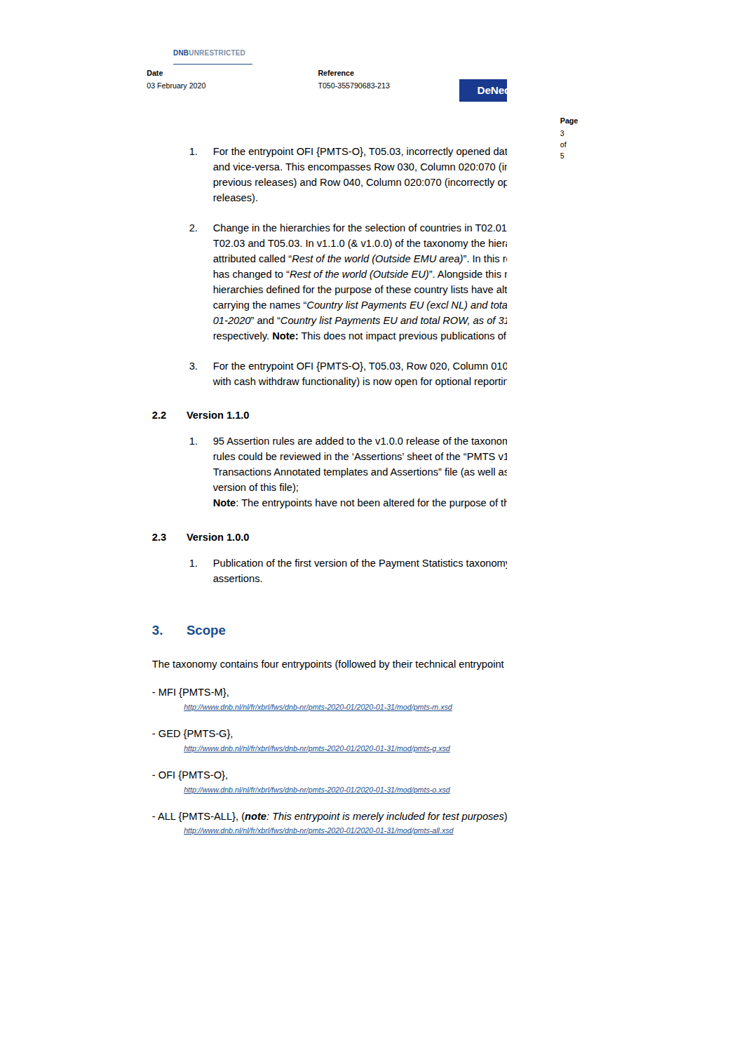DNB UNRESTRICTED
DeNederlandscheBank
EUROSYSTEEM
For the entrypoint OFI {PMTS-O}, T05.03, incorrectly opened data points are closed and vice-versa. This encompasses Row 030, Column 020:070 (incorrectly closed in previous releases) and Row 040, Column 020:070 (incorrectly opened in previous releases).
Change in the hierarchies for the selection of countries in T02.01, T05.01, T05.02, T02.03 and T05.03. In v1.1.0 (& v1.0.0) of the taxonomy the hierarchy contained an attributed called “Rest of the world (Outside EMU area)”. In this release this attribute has changed to “Rest of the world (Outside EU)”. Alongside this modification, the hierarchies defined for the purpose of these country lists have altered as well, carrying the names “Country list Payments EU (excl NL) and total ROW, as of 31-01-2020” and “Country list Payments EU and total ROW, as of 31-01-2020” respectively. Note: This does not impact previous publications of the taxonomy;
For the entrypoint OFI {PMTS-O}, T05.03, Row 020, Column 010 (Quantity of ATM’s with cash withdraw functionality) is now open for optional reporting;
2.2 Version 1.1.0
95 Assertion rules are added to the v1.0.0 release of the taxonomy. The assertion rules could be reviewed in the ‘Assertions’ sheet of the “PMTS v1.1.0 – Payment Transactions Annotated templates and Assertions” file (as well as in the v1.2.0 version of this file);
Note: The entrypoints have not been altered for the purpose of this release;
2.3 Version 1.0.0
Publication of the first version of the Payment Statistics taxonomy without assertions.
3. Scope
The taxonomy contains four entrypoints (followed by their technical entrypoint counterpart):
- MFI {PMTS-M},
http://www.dnb.nl/nl/fr/xbrl/fws/dnb-nr/pmts-2020-01/2020-01-31/mod/pmts-m.xsd
- GED {PMTS-G},
http://www.dnb.nl/nl/fr/xbrl/fws/dnb-nr/pmts-2020-01/2020-01-31/mod/pmts-g.xsd
- OFI {PMTS-O},
http://www.dnb.nl/nl/fr/xbrl/fws/dnb-nr/pmts-2020-01/2020-01-31/mod/pmts-o.xsd
- ALL {PMTS-ALL}, (note: This entrypoint is merely included for test purposes)
http://www.dnb.nl/nl/fr/xbrl/fws/dnb-nr/pmts-2020-01/2020-01-31/mod/pmts-all.xsd
Date
03 February 2020
Reference
T050-355790683-213
Page
3 of 5